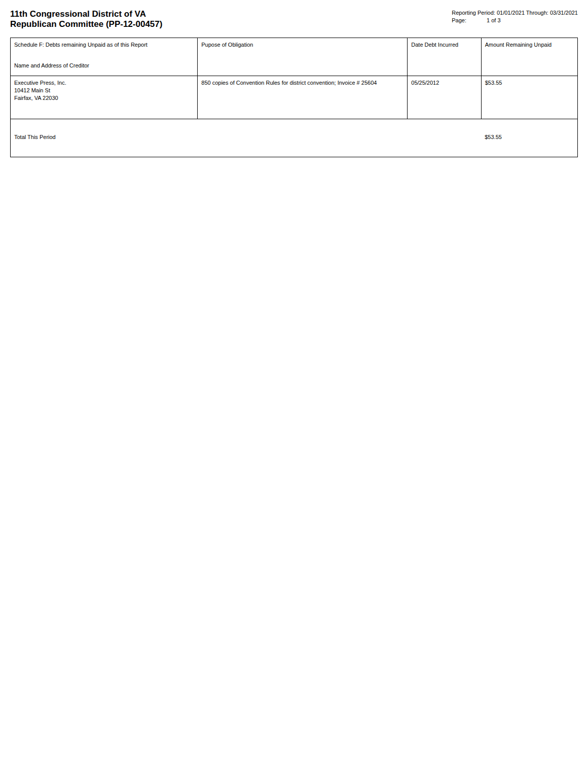11th Congressional District of VA
Republican Committee (PP-12-00457)
Reporting Period: 01/01/2021 Through: 03/31/2021
Page: 1 of 3
| Schedule F: Debts remaining Unpaid as of this Report Name and Address of Creditor | Pupose of Obligation | Date Debt Incurred | Amount Remaining Unpaid |
| Executive Press, Inc. 10412 Main St Fairfax, VA 22030 | 850 copies of Convention Rules for district convention; Invoice # 25604 | 05/25/2012 | $53.55 |
| Total This Period | $53.55 |